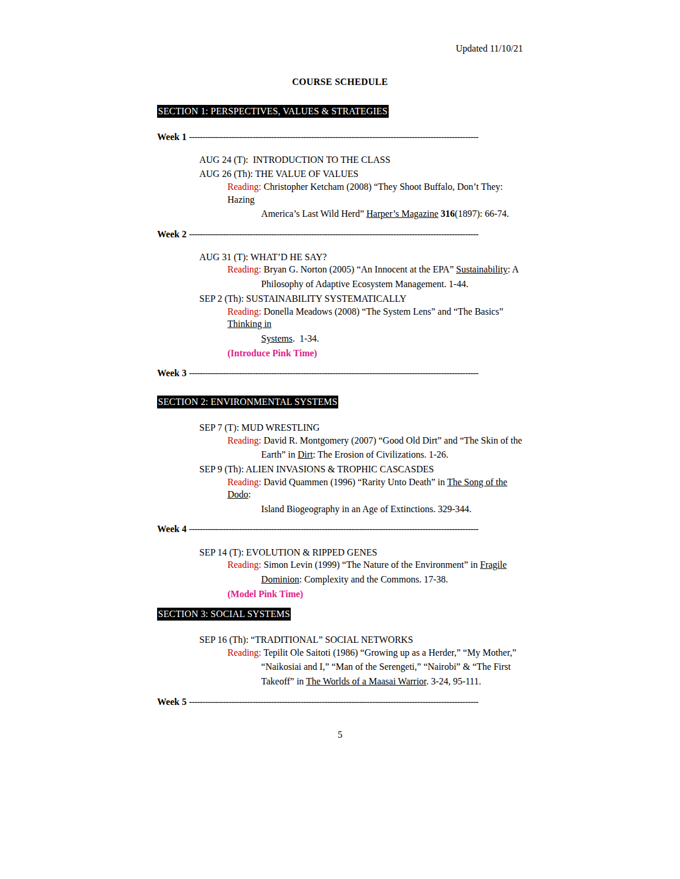Updated 11/10/21
COURSE SCHEDULE
SECTION 1: PERSPECTIVES, VALUES & STRATEGIES
Week 1 -------------------------------------------------------------------------------------------------------------
AUG 24 (T): INTRODUCTION TO THE CLASS
AUG 26 (Th): THE VALUE OF VALUES
Reading: Christopher Ketcham (2008) “They Shoot Buffalo, Don’t They: Hazing
America’s Last Wild Herd” Harper’s Magazine 316(1897): 66-74.
Week 2 -------------------------------------------------------------------------------------------------------------
AUG 31 (T): WHAT’D HE SAY?
Reading: Bryan G. Norton (2005) “An Innocent at the EPA” Sustainability: A
Philosophy of Adaptive Ecosystem Management. 1-44.
SEP 2 (Th): SUSTAINABILITY SYSTEMATICALLY
Reading: Donella Meadows (2008) “The System Lens” and “The Basics” Thinking in
Systems. 1-34.
(Introduce Pink Time)
Week 3 -------------------------------------------------------------------------------------------------------------
SECTION 2: ENVIRONMENTAL SYSTEMS
SEP 7 (T): MUD WRESTLING
Reading: David R. Montgomery (2007) “Good Old Dirt” and “The Skin of the
Earth” in Dirt: The Erosion of Civilizations. 1-26.
SEP 9 (Th): ALIEN INVASIONS & TROPHIC CASCASDES
Reading: David Quammen (1996) “Rarity Unto Death” in The Song of the Dodo:
Island Biogeography in an Age of Extinctions. 329-344.
Week 4 -------------------------------------------------------------------------------------------------------------
SEP 14 (T): EVOLUTION & RIPPED GENES
Reading: Simon Levin (1999) “The Nature of the Environment” in Fragile
Dominion: Complexity and the Commons. 17-38.
(Model Pink Time)
SECTION 3: SOCIAL SYSTEMS
SEP 16 (Th): “TRADITIONAL” SOCIAL NETWORKS
Reading: Tepilit Ole Saitoti (1986) “Growing up as a Herder,” “My Mother,”
“Naikosiai and I,” “Man of the Serengeti,” “Nairobi” & “The First
Takeoff” in The Worlds of a Maasai Warrior. 3-24, 95-111.
Week 5 -------------------------------------------------------------------------------------------------------------
5